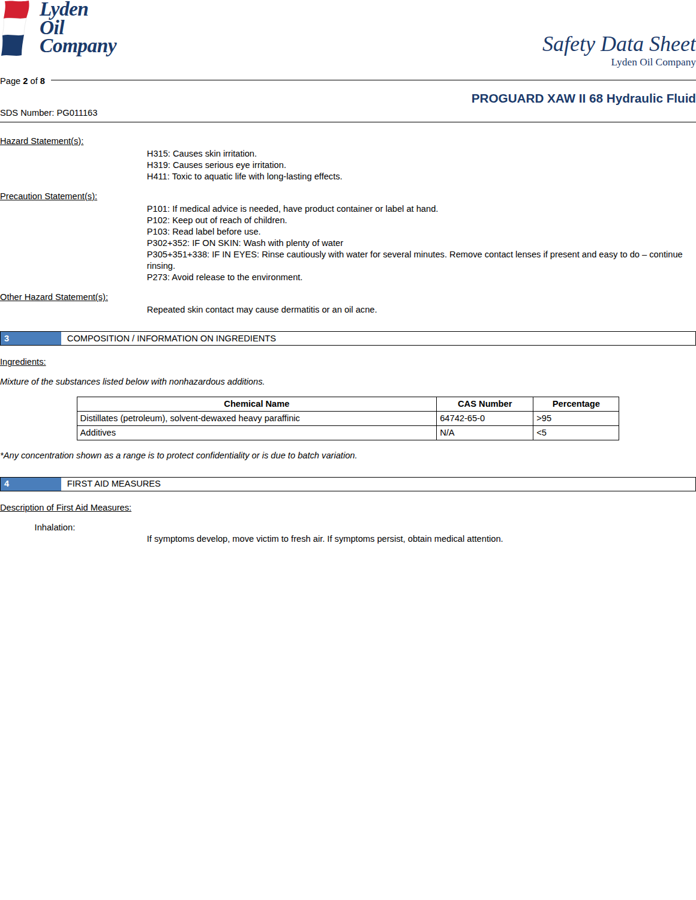Lyden
Oil
Company
Safety Data Sheet
Lyden Oil Company
Page 2 of 8
PROGUARD XAW II 68 Hydraulic Fluid
SDS Number: PG011163
Hazard Statement(s):
H315: Causes skin irritation.
H319: Causes serious eye irritation.
H411: Toxic to aquatic life with long-lasting effects.
Precaution Statement(s):
P101: If medical advice is needed, have product container or label at hand.
P102: Keep out of reach of children.
P103: Read label before use.
P302+352: IF ON SKIN: Wash with plenty of water
P305+351+338: IF IN EYES: Rinse cautiously with water for several minutes. Remove contact lenses if present and easy to do – continue rinsing.
P273: Avoid release to the environment.
Other Hazard Statement(s):
Repeated skin contact may cause dermatitis or an oil acne.
3
COMPOSITION / INFORMATION ON INGREDIENTS
Ingredients:
Mixture of the substances listed below with nonhazardous additions.
| Chemical Name | CAS Number | Percentage |
| --- | --- | --- |
| Distillates (petroleum), solvent-dewaxed heavy paraffinic | 64742-65-0 | >95 |
| Additives | N/A | <5 |
*Any concentration shown as a range is to protect confidentiality or is due to batch variation.
4
FIRST AID MEASURES
Description of First Aid Measures:
Inhalation:
If symptoms develop, move victim to fresh air. If symptoms persist, obtain medical attention.